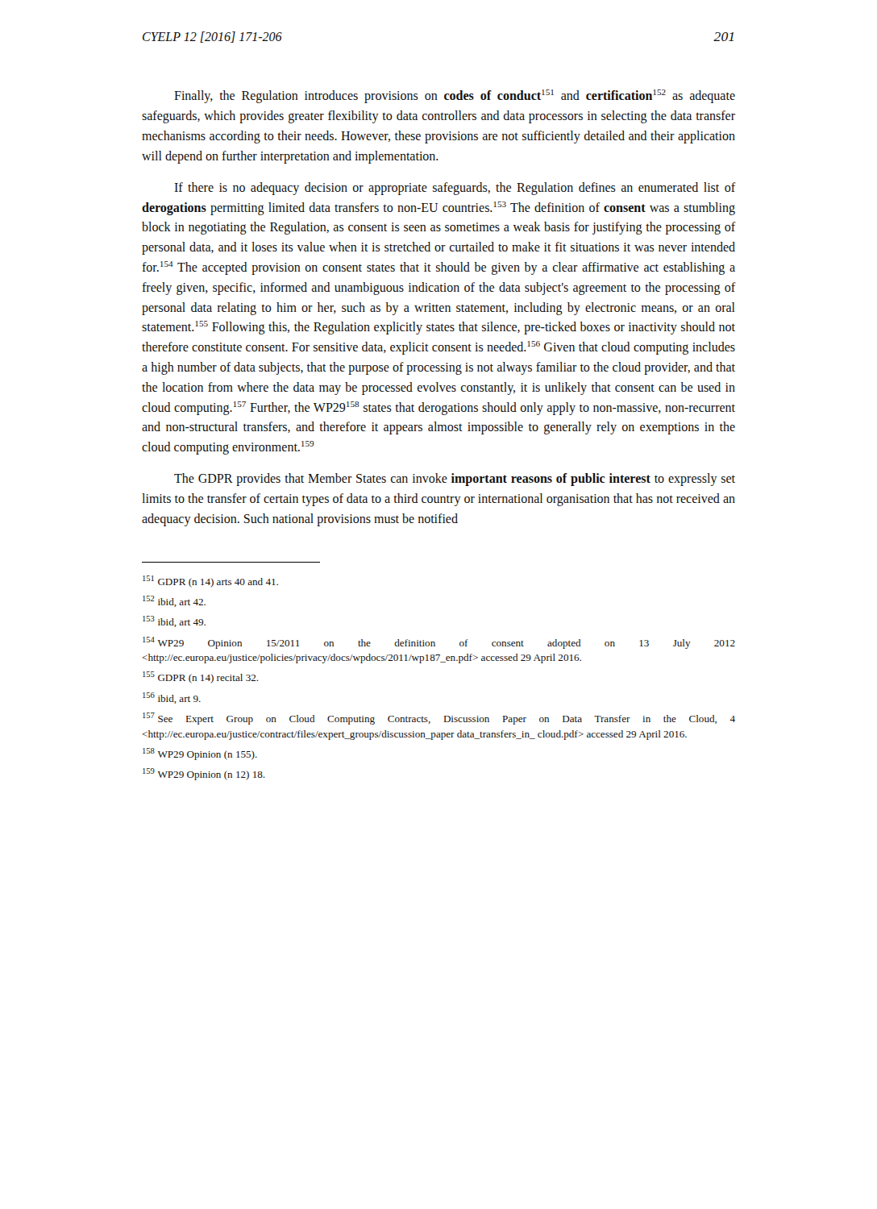CYELP 12 [2016] 171-206 201
Finally, the Regulation introduces provisions on codes of conduct151 and certification152 as adequate safeguards, which provides greater flexibility to data controllers and data processors in selecting the data transfer mechanisms according to their needs. However, these provisions are not sufficiently detailed and their application will depend on further interpretation and implementation.
If there is no adequacy decision or appropriate safeguards, the Regulation defines an enumerated list of derogations permitting limited data transfers to non-EU countries.153 The definition of consent was a stumbling block in negotiating the Regulation, as consent is seen as sometimes a weak basis for justifying the processing of personal data, and it loses its value when it is stretched or curtailed to make it fit situations it was never intended for.154 The accepted provision on consent states that it should be given by a clear affirmative act establishing a freely given, specific, informed and unambiguous indication of the data subject's agreement to the processing of personal data relating to him or her, such as by a written statement, including by electronic means, or an oral statement.155 Following this, the Regulation explicitly states that silence, pre-ticked boxes or inactivity should not therefore constitute consent. For sensitive data, explicit consent is needed.156 Given that cloud computing includes a high number of data subjects, that the purpose of processing is not always familiar to the cloud provider, and that the location from where the data may be processed evolves constantly, it is unlikely that consent can be used in cloud computing.157 Further, the WP29158 states that derogations should only apply to non-massive, non-recurrent and non-structural transfers, and therefore it appears almost impossible to generally rely on exemptions in the cloud computing environment.159
The GDPR provides that Member States can invoke important reasons of public interest to expressly set limits to the transfer of certain types of data to a third country or international organisation that has not received an adequacy decision. Such national provisions must be notified
151 GDPR (n 14) arts 40 and 41.
152ibid, art 42.
153ibid, art 49.
154 WP29 Opinion 15/2011 on the definition of consent adopted on 13 July 2012 <http://ec.europa.eu/justice/policies/privacy/docs/wpdocs/2011/wp187_en.pdf> accessed 29 April 2016.
155 GDPR (n 14) recital 32.
156ibid, art 9.
157 See Expert Group on Cloud Computing Contracts, Discussion Paper on Data Transfer in the Cloud, 4 <http://ec.europa.eu/justice/contract/files/expert_groups/discussion_paper data_transfers_in_ cloud.pdf> accessed 29 April 2016.
158 WP29 Opinion (n 155).
159 WP29 Opinion (n 12) 18.